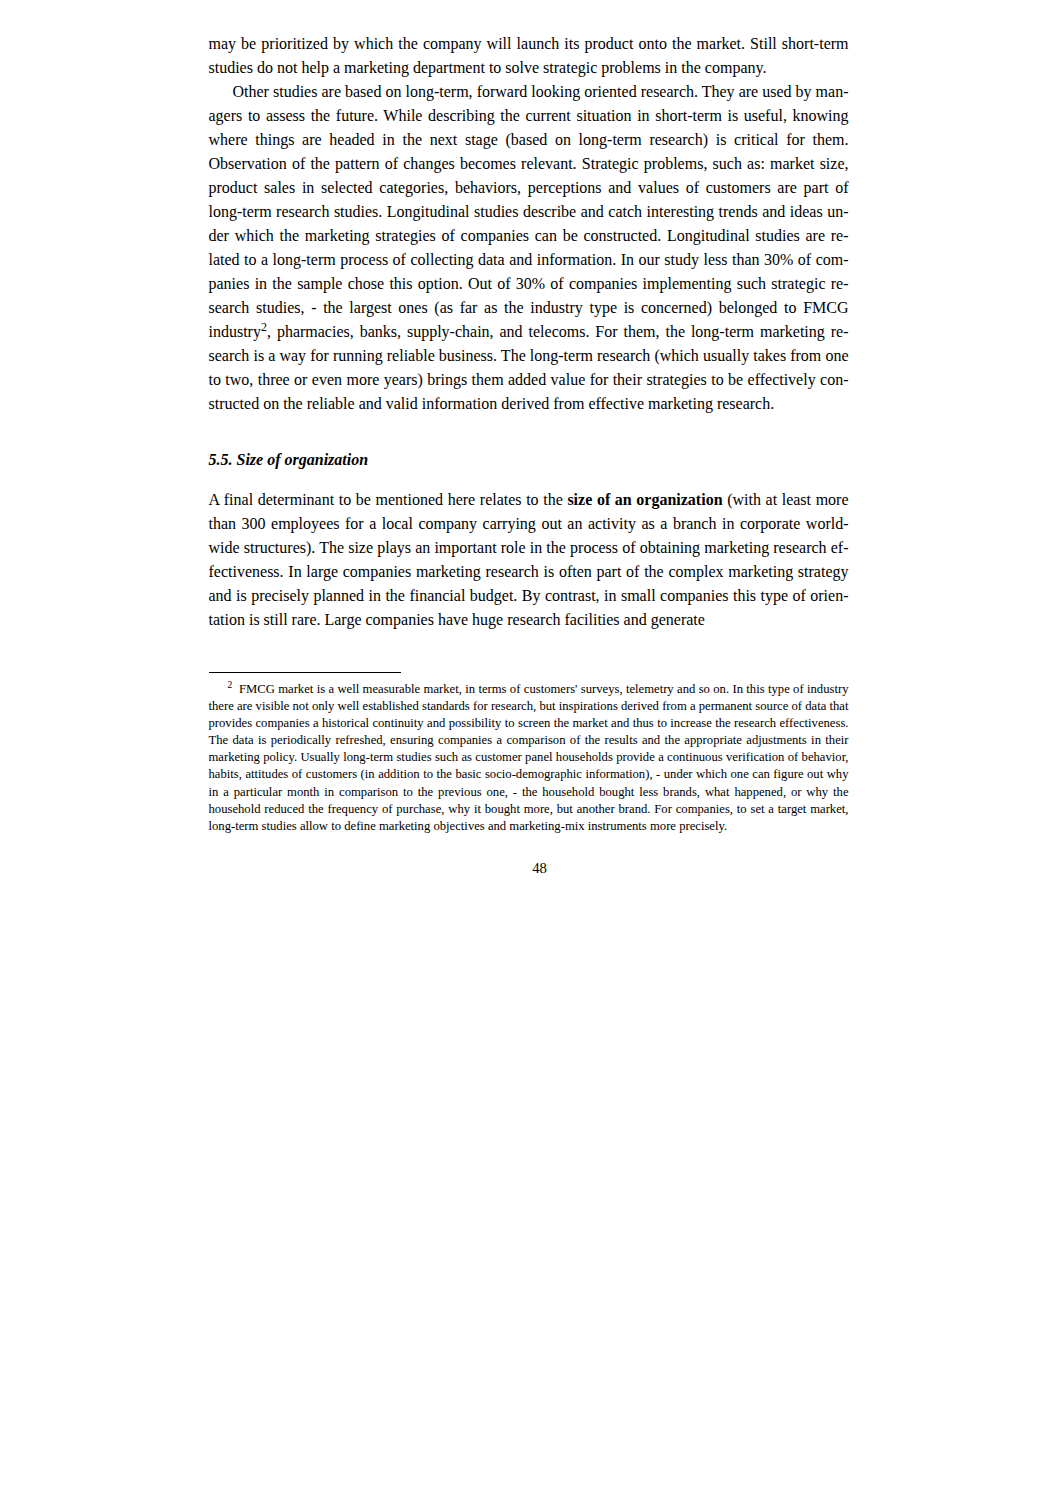may be prioritized by which the company will launch its product onto the market. Still short-term studies do not help a marketing department to solve strategic problems in the company.
Other studies are based on long-term, forward looking oriented research. They are used by managers to assess the future. While describing the current situation in short-term is useful, knowing where things are headed in the next stage (based on long-term research) is critical for them. Observation of the pattern of changes becomes relevant. Strategic problems, such as: market size, product sales in selected categories, behaviors, perceptions and values of customers are part of long-term research studies. Longitudinal studies describe and catch interesting trends and ideas under which the marketing strategies of companies can be constructed. Longitudinal studies are related to a long-term process of collecting data and information. In our study less than 30% of companies in the sample chose this option. Out of 30% of companies implementing such strategic research studies, - the largest ones (as far as the industry type is concerned) belonged to FMCG industry2, pharmacies, banks, supply-chain, and telecoms. For them, the long-term marketing research is a way for running reliable business. The long-term research (which usually takes from one to two, three or even more years) brings them added value for their strategies to be effectively constructed on the reliable and valid information derived from effective marketing research.
5.5. Size of organization
A final determinant to be mentioned here relates to the size of an organization (with at least more than 300 employees for a local company carrying out an activity as a branch in corporate worldwide structures). The size plays an important role in the process of obtaining marketing research effectiveness. In large companies marketing research is often part of the complex marketing strategy and is precisely planned in the financial budget. By contrast, in small companies this type of orientation is still rare. Large companies have huge research facilities and generate
2 FMCG market is a well measurable market, in terms of customers' surveys, telemetry and so on. In this type of industry there are visible not only well established standards for research, but inspirations derived from a permanent source of data that provides companies a historical continuity and possibility to screen the market and thus to increase the research effectiveness. The data is periodically refreshed, ensuring companies a comparison of the results and the appropriate adjustments in their marketing policy. Usually long-term studies such as customer panel households provide a continuous verification of behavior, habits, attitudes of customers (in addition to the basic socio-demographic information), - under which one can figure out why in a particular month in comparison to the previous one, - the household bought less brands, what happened, or why the household reduced the frequency of purchase, why it bought more, but another brand. For companies, to set a target market, long-term studies allow to define marketing objectives and marketing-mix instruments more precisely.
48